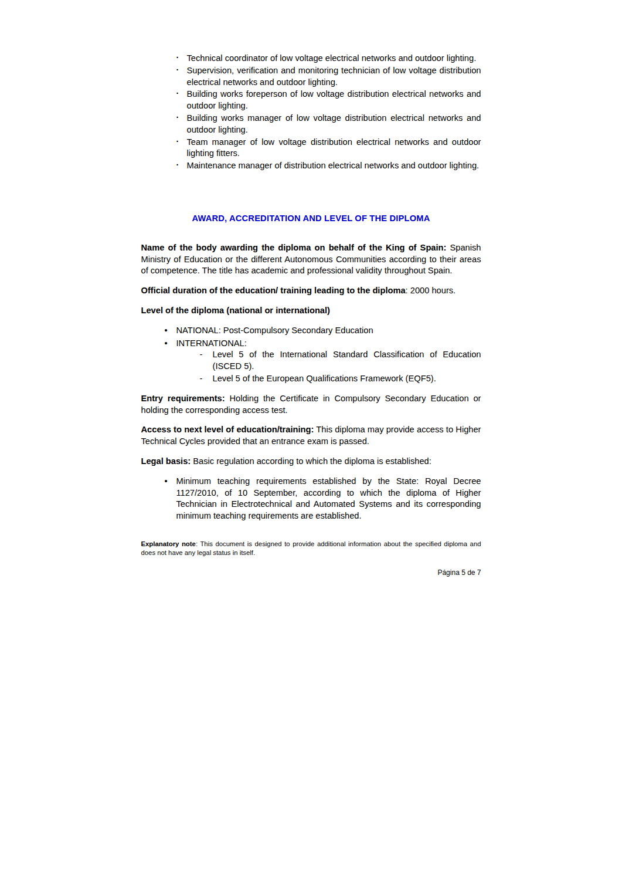Technical coordinator of low voltage electrical networks and outdoor lighting.
Supervision, verification and monitoring technician of low voltage distribution electrical networks and outdoor lighting.
Building works foreperson of low voltage distribution electrical networks and outdoor lighting.
Building works manager of low voltage distribution electrical networks and outdoor lighting.
Team manager of low voltage distribution electrical networks and outdoor lighting fitters.
Maintenance manager of distribution electrical networks and outdoor lighting.
AWARD, ACCREDITATION AND LEVEL OF THE DIPLOMA
Name of the body awarding the diploma on behalf of the King of Spain: Spanish Ministry of Education or the different Autonomous Communities according to their areas of competence. The title has academic and professional validity throughout Spain.
Official duration of the education/ training leading to the diploma: 2000 hours.
Level of the diploma (national or international)
NATIONAL: Post-Compulsory Secondary Education
INTERNATIONAL:
Level 5 of the International Standard Classification of Education (ISCED 5).
Level 5 of the European Qualifications Framework (EQF5).
Entry requirements: Holding the Certificate in Compulsory Secondary Education or holding the corresponding access test.
Access to next level of education/training: This diploma may provide access to Higher Technical Cycles provided that an entrance exam is passed.
Legal basis: Basic regulation according to which the diploma is established:
Minimum teaching requirements established by the State: Royal Decree 1127/2010, of 10 September, according to which the diploma of Higher Technician in Electrotechnical and Automated Systems and its corresponding minimum teaching requirements are established.
Explanatory note: This document is designed to provide additional information about the specified diploma and does not have any legal status in itself.
Página 5 de 7